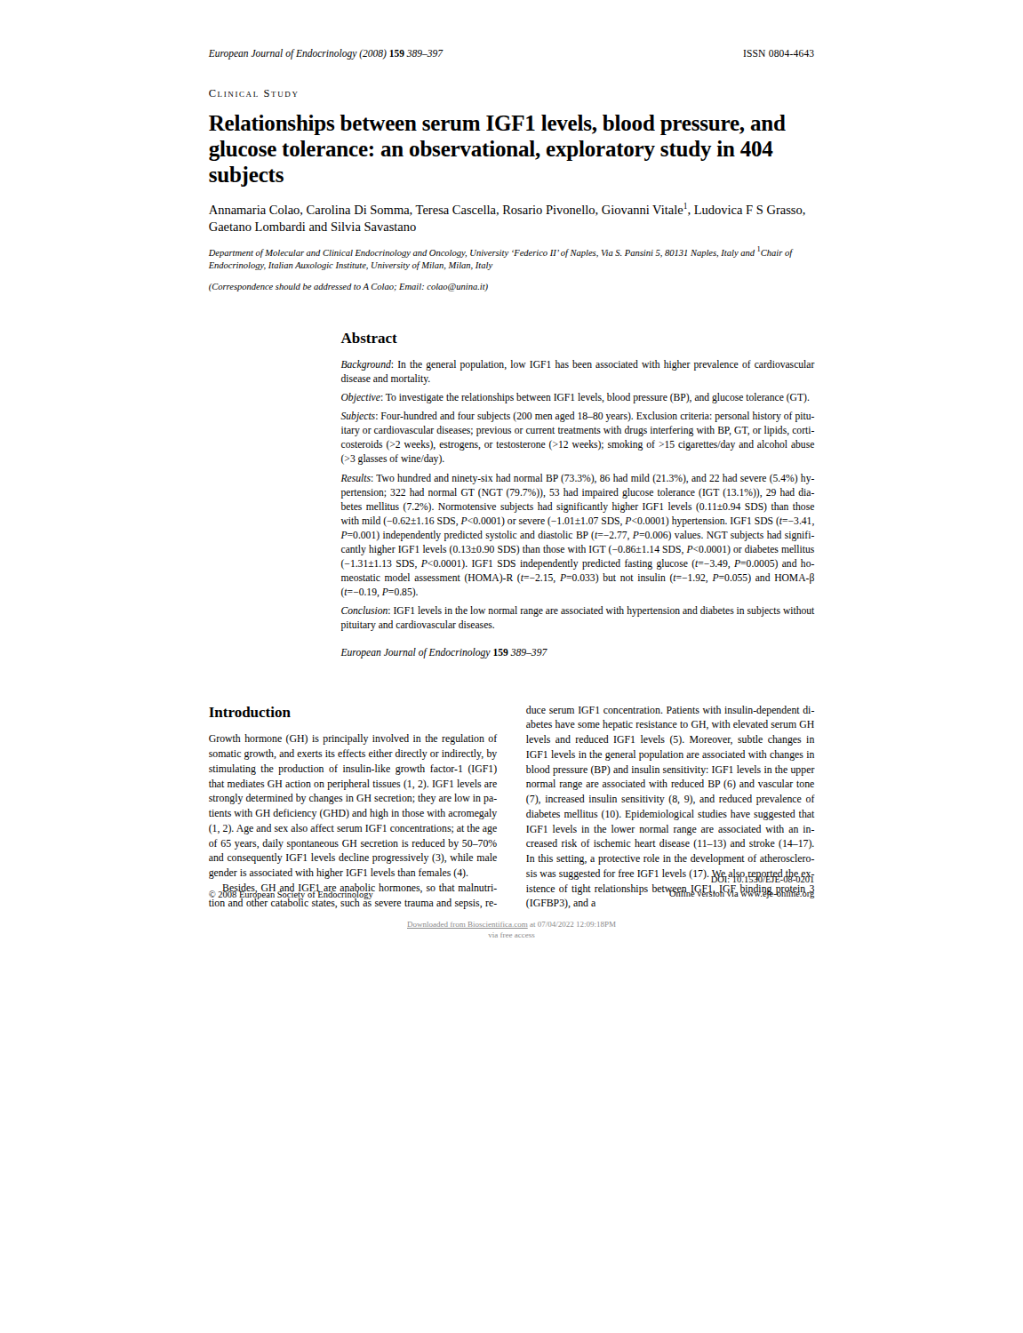European Journal of Endocrinology (2008) 159 389–397
ISSN 0804-4643
Clinical Study
Relationships between serum IGF1 levels, blood pressure, and glucose tolerance: an observational, exploratory study in 404 subjects
Annamaria Colao, Carolina Di Somma, Teresa Cascella, Rosario Pivonello, Giovanni Vitale1, Ludovica F S Grasso, Gaetano Lombardi and Silvia Savastano
Department of Molecular and Clinical Endocrinology and Oncology, University ‘Federico II’ of Naples, Via S. Pansini 5, 80131 Naples, Italy and 1Chair of Endocrinology, Italian Auxologic Institute, University of Milan, Milan, Italy
(Correspondence should be addressed to A Colao; Email: colao@unina.it)
Abstract
Background: In the general population, low IGF1 has been associated with higher prevalence of cardiovascular disease and mortality.
Objective: To investigate the relationships between IGF1 levels, blood pressure (BP), and glucose tolerance (GT).
Subjects: Four-hundred and four subjects (200 men aged 18–80 years). Exclusion criteria: personal history of pituitary or cardiovascular diseases; previous or current treatments with drugs interfering with BP, GT, or lipids, corticosteroids (>2 weeks), estrogens, or testosterone (>12 weeks); smoking of >15 cigarettes/day and alcohol abuse (>3 glasses of wine/day).
Results: Two hundred and ninety-six had normal BP (73.3%), 86 had mild (21.3%), and 22 had severe (5.4%) hypertension; 322 had normal GT (NGT (79.7%)), 53 had impaired glucose tolerance (IGT (13.1%)), 29 had diabetes mellitus (7.2%). Normotensive subjects had significantly higher IGF1 levels (0.11±0.94 SDS) than those with mild (−0.62±1.16 SDS, P<0.0001) or severe (−1.01±1.07 SDS, P<0.0001) hypertension. IGF1 SDS (t=−3.41, P=0.001) independently predicted systolic and diastolic BP (t=−2.77, P=0.006) values. NGT subjects had significantly higher IGF1 levels (0.13±0.90 SDS) than those with IGT (−0.86±1.14 SDS, P<0.0001) or diabetes mellitus (−1.31±1.13 SDS, P<0.0001). IGF1 SDS independently predicted fasting glucose (t=−3.49, P=0.0005) and homeostatic model assessment (HOMA)-R (t=−2.15, P=0.033) but not insulin (t=−1.92, P=0.055) and HOMA-β (t=−0.19, P=0.85).
Conclusion: IGF1 levels in the low normal range are associated with hypertension and diabetes in subjects without pituitary and cardiovascular diseases.
European Journal of Endocrinology 159 389–397
Introduction
Growth hormone (GH) is principally involved in the regulation of somatic growth, and exerts its effects either directly or indirectly, by stimulating the production of insulin-like growth factor-1 (IGF1) that mediates GH action on peripheral tissues (1, 2). IGF1 levels are strongly determined by changes in GH secretion; they are low in patients with GH deficiency (GHD) and high in those with acromegaly (1, 2). Age and sex also affect serum IGF1 concentrations; at the age of 65 years, daily spontaneous GH secretion is reduced by 50–70% and consequently IGF1 levels decline progressively (3), while male gender is associated with higher IGF1 levels than females (4).
Besides, GH and IGF1 are anabolic hormones, so that malnutrition and other catabolic states, such as severe trauma and sepsis, reduce serum IGF1 concentration. Patients with insulin-dependent diabetes have some hepatic resistance to GH, with elevated serum GH levels and reduced IGF1 levels (5). Moreover, subtle changes in IGF1 levels in the general population are associated with changes in blood pressure (BP) and insulin sensitivity: IGF1 levels in the upper normal range are associated with reduced BP (6) and vascular tone (7), increased insulin sensitivity (8, 9), and reduced prevalence of diabetes mellitus (10). Epidemiological studies have suggested that IGF1 levels in the lower normal range are associated with an increased risk of ischemic heart disease (11–13) and stroke (14–17). In this setting, a protective role in the development of atherosclerosis was suggested for free IGF1 levels (17). We also reported the existence of tight relationships between IGF1, IGF binding protein 3 (IGFBP3), and a
© 2008 European Society of Endocrinology
DOI: 10.1530/EJE-08-0201
Online version via www.eje-online.org
Downloaded from Bioscientifica.com at 07/04/2022 12:09:18PM
via free access